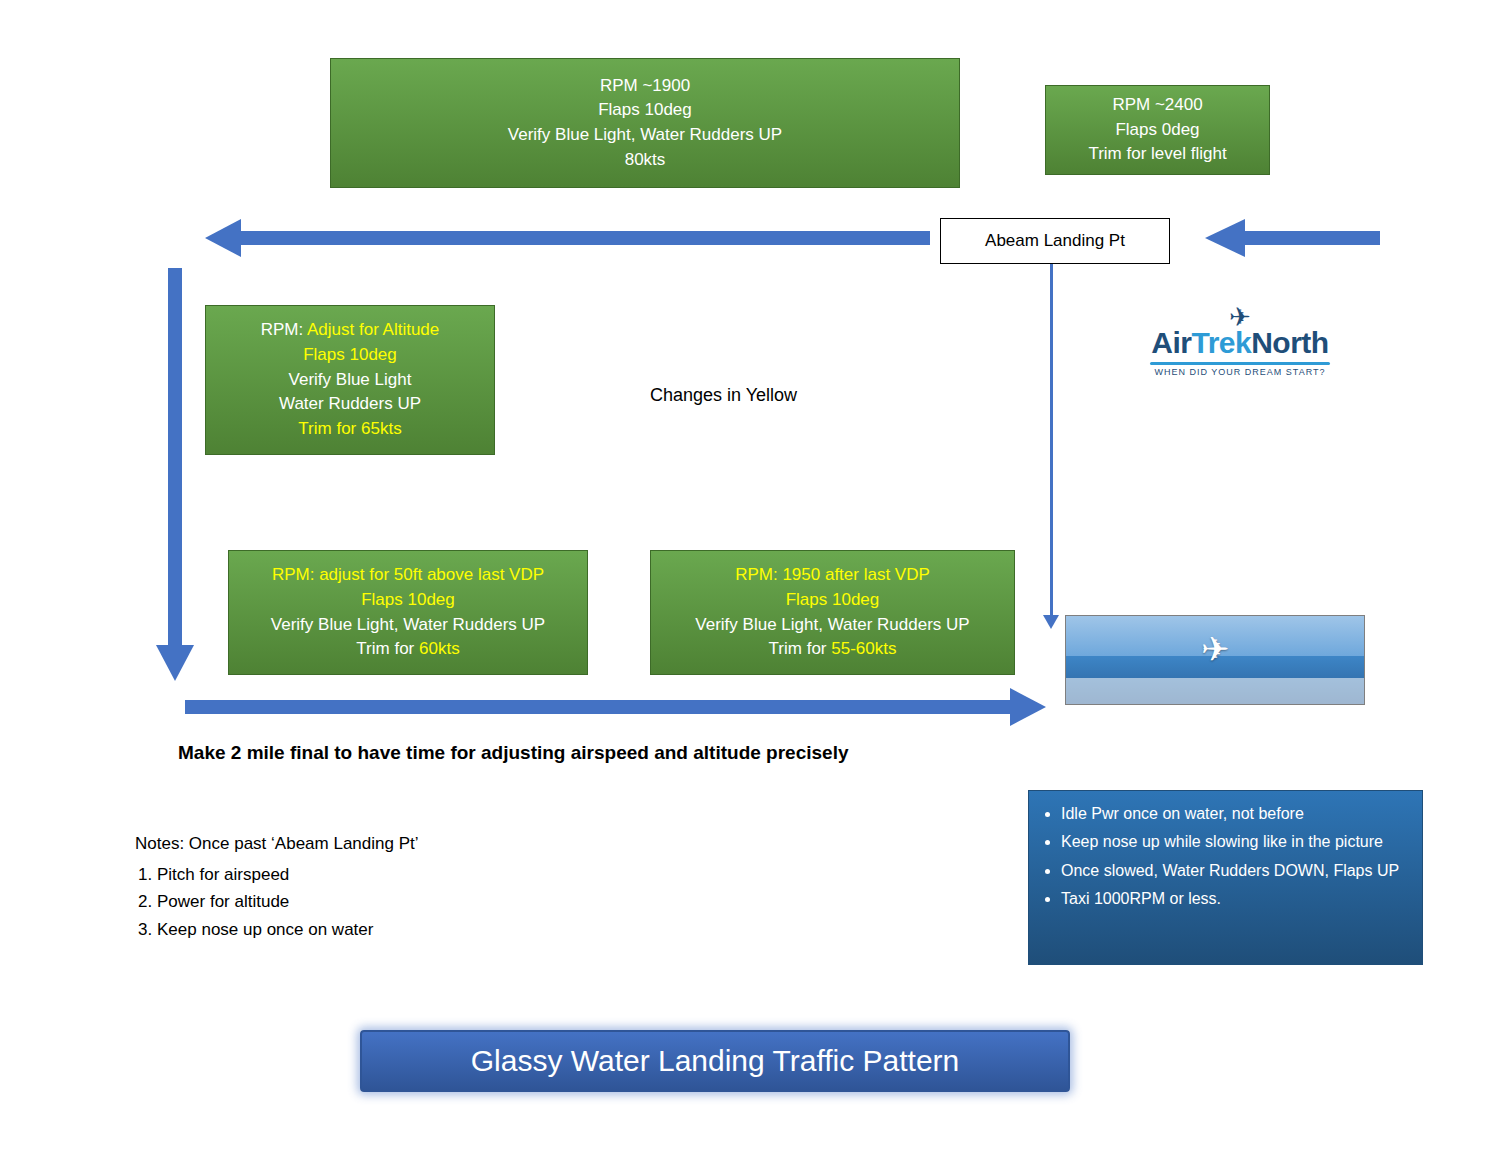RPM ~1900
Flaps 10deg
Verify Blue Light, Water Rudders UP
80kts
RPM ~2400
Flaps 0deg
Trim for level flight
Abeam Landing Pt
RPM: Adjust for Altitude
Flaps 10deg
Verify Blue Light
Water Rudders UP
Trim for 65kts
RPM: adjust for 50ft above last VDP
Flaps 10deg
Verify Blue Light, Water Rudders UP
Trim for 60kts
RPM: 1950 after last VDP
Flaps 10deg
Verify Blue Light, Water Rudders UP
Trim for 55-60kts
Changes in Yellow
✈
Air Trek North
WHEN DID YOUR DREAM START?
✈
Make 2 mile final to have time for adjusting airspeed and altitude precisely
Notes: Once past ‘Abeam Landing Pt’
Pitch for airspeed
Power for altitude
Keep nose up once on water
Idle Pwr once on water, not before
Keep nose up while slowing like in the picture
Once slowed, Water Rudders DOWN, Flaps UP
Taxi 1000RPM or less.
Glassy Water Landing Traffic Pattern